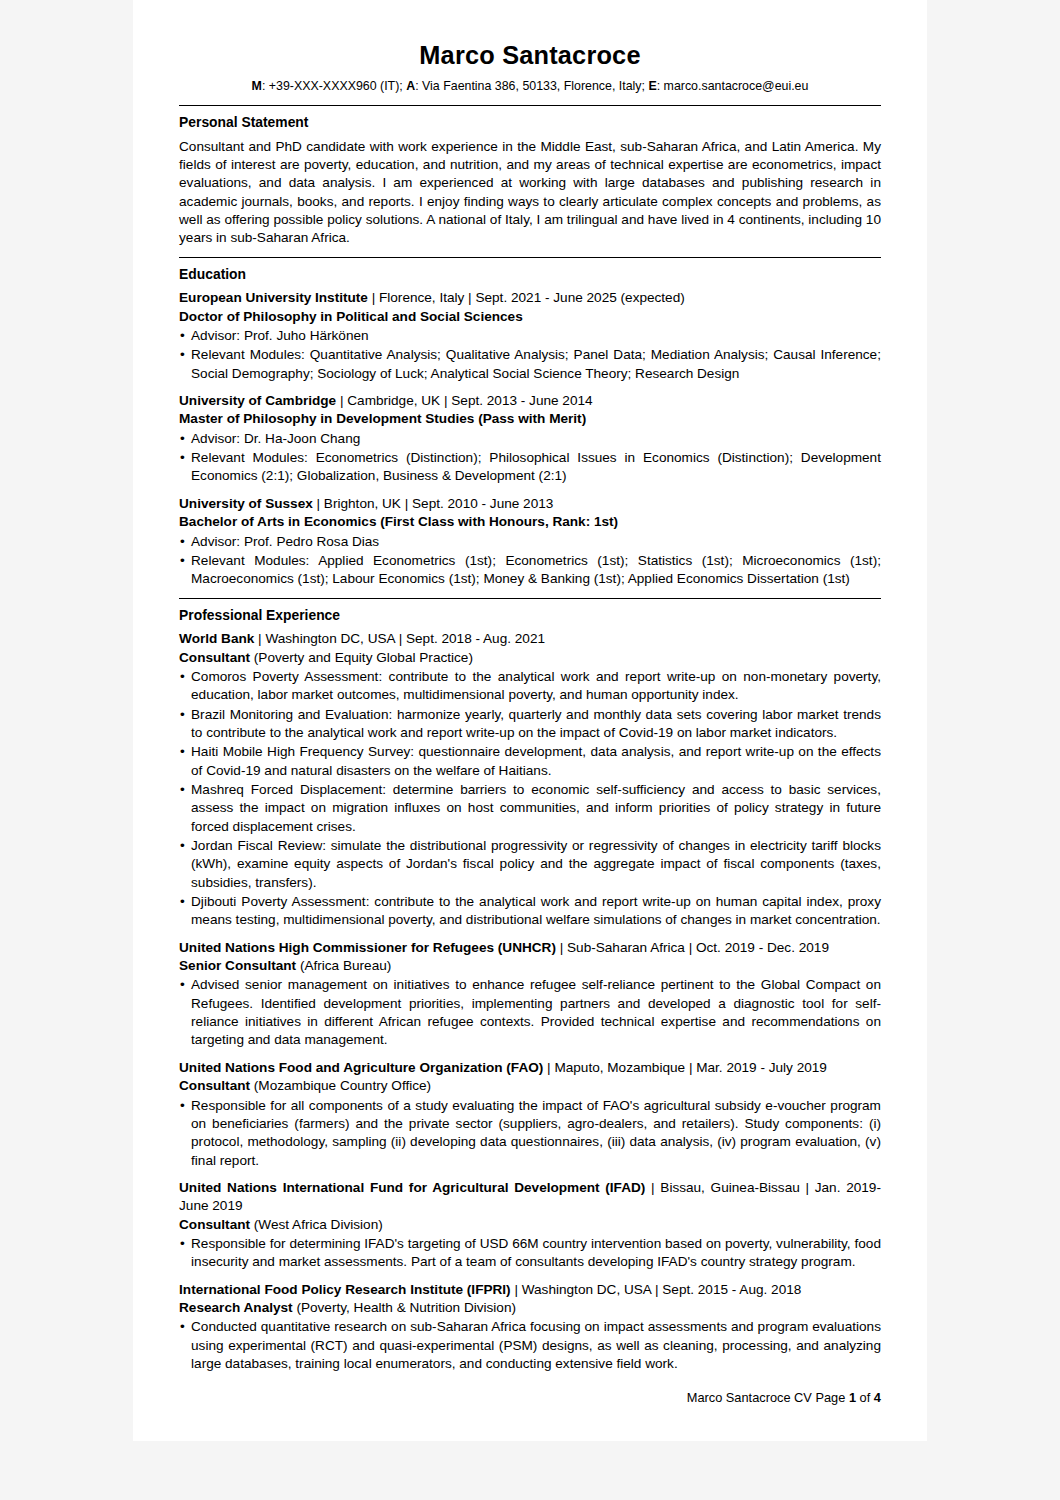Marco Santacroce
M: +39-XXX-XXXX960 (IT); A: Via Faentina 386, 50133, Florence, Italy; E: marco.santacroce@eui.eu
Personal Statement
Consultant and PhD candidate with work experience in the Middle East, sub-Saharan Africa, and Latin America. My fields of interest are poverty, education, and nutrition, and my areas of technical expertise are econometrics, impact evaluations, and data analysis. I am experienced at working with large databases and publishing research in academic journals, books, and reports. I enjoy finding ways to clearly articulate complex concepts and problems, as well as offering possible policy solutions. A national of Italy, I am trilingual and have lived in 4 continents, including 10 years in sub-Saharan Africa.
Education
European University Institute | Florence, Italy | Sept. 2021 - June 2025 (expected)
Doctor of Philosophy in Political and Social Sciences
Advisor: Prof. Juho Härkönen
Relevant Modules: Quantitative Analysis; Qualitative Analysis; Panel Data; Mediation Analysis; Causal Inference; Social Demography; Sociology of Luck; Analytical Social Science Theory; Research Design
University of Cambridge | Cambridge, UK | Sept. 2013 - June 2014
Master of Philosophy in Development Studies (Pass with Merit)
Advisor: Dr. Ha-Joon Chang
Relevant Modules: Econometrics (Distinction); Philosophical Issues in Economics (Distinction); Development Economics (2:1); Globalization, Business & Development (2:1)
University of Sussex | Brighton, UK | Sept. 2010 - June 2013
Bachelor of Arts in Economics (First Class with Honours, Rank: 1st)
Advisor: Prof. Pedro Rosa Dias
Relevant Modules: Applied Econometrics (1st); Econometrics (1st); Statistics (1st); Microeconomics (1st); Macroeconomics (1st); Labour Economics (1st); Money & Banking (1st); Applied Economics Dissertation (1st)
Professional Experience
World Bank | Washington DC, USA | Sept. 2018 - Aug. 2021
Consultant (Poverty and Equity Global Practice)
Comoros Poverty Assessment: contribute to the analytical work and report write-up on non-monetary poverty, education, labor market outcomes, multidimensional poverty, and human opportunity index.
Brazil Monitoring and Evaluation: harmonize yearly, quarterly and monthly data sets covering labor market trends to contribute to the analytical work and report write-up on the impact of Covid-19 on labor market indicators.
Haiti Mobile High Frequency Survey: questionnaire development, data analysis, and report write-up on the effects of Covid-19 and natural disasters on the welfare of Haitians.
Mashreq Forced Displacement: determine barriers to economic self-sufficiency and access to basic services, assess the impact on migration influxes on host communities, and inform priorities of policy strategy in future forced displacement crises.
Jordan Fiscal Review: simulate the distributional progressivity or regressivity of changes in electricity tariff blocks (kWh), examine equity aspects of Jordan's fiscal policy and the aggregate impact of fiscal components (taxes, subsidies, transfers).
Djibouti Poverty Assessment: contribute to the analytical work and report write-up on human capital index, proxy means testing, multidimensional poverty, and distributional welfare simulations of changes in market concentration.
United Nations High Commissioner for Refugees (UNHCR) | Sub-Saharan Africa | Oct. 2019 - Dec. 2019
Senior Consultant (Africa Bureau)
Advised senior management on initiatives to enhance refugee self-reliance pertinent to the Global Compact on Refugees. Identified development priorities, implementing partners and developed a diagnostic tool for self-reliance initiatives in different African refugee contexts. Provided technical expertise and recommendations on targeting and data management.
United Nations Food and Agriculture Organization (FAO) | Maputo, Mozambique | Mar. 2019 - July 2019
Consultant (Mozambique Country Office)
Responsible for all components of a study evaluating the impact of FAO's agricultural subsidy e-voucher program on beneficiaries (farmers) and the private sector (suppliers, agro-dealers, and retailers). Study components: (i) protocol, methodology, sampling (ii) developing data questionnaires, (iii) data analysis, (iv) program evaluation, (v) final report.
United Nations International Fund for Agricultural Development (IFAD) | Bissau, Guinea-Bissau | Jan. 2019- June 2019
Consultant (West Africa Division)
Responsible for determining IFAD's targeting of USD 66M country intervention based on poverty, vulnerability, food insecurity and market assessments. Part of a team of consultants developing IFAD's country strategy program.
International Food Policy Research Institute (IFPRI) | Washington DC, USA | Sept. 2015 - Aug. 2018
Research Analyst (Poverty, Health & Nutrition Division)
Conducted quantitative research on sub-Saharan Africa focusing on impact assessments and program evaluations using experimental (RCT) and quasi-experimental (PSM) designs, as well as cleaning, processing, and analyzing large databases, training local enumerators, and conducting extensive field work.
Marco Santacroce CV Page 1 of 4